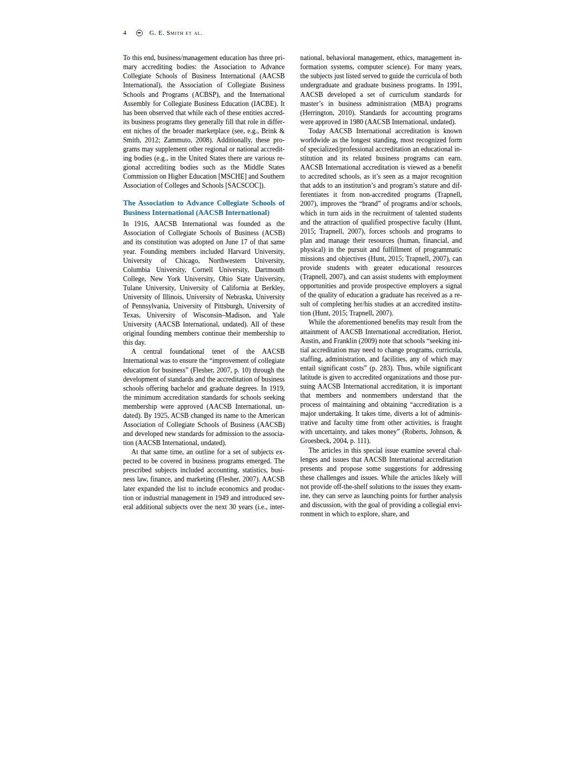4 G. E. Smith et al.
To this end, business/management education has three primary accrediting bodies: the Association to Advance Collegiate Schools of Business International (AACSB International), the Association of Collegiate Business Schools and Programs (ACBSP), and the International Assembly for Collegiate Business Education (IACBE). It has been observed that while each of these entities accredits business programs they generally fill that role in different niches of the broader marketplace (see, e.g., Brink & Smith, 2012; Zammuto, 2008). Additionally, these programs may supplement other regional or national accrediting bodies (e.g., in the United States there are various regional accrediting bodies such as the Middle States Commission on Higher Education [MSCHE] and Southern Association of Colleges and Schools [SACSCOC]).
The Association to Advance Collegiate Schools of Business International (AACSB International)
In 1916, AACSB International was founded as the Association of Collegiate Schools of Business (ACSB) and its constitution was adopted on June 17 of that same year. Founding members included Harvard University, University of Chicago, Northwestern University, Columbia University, Cornell University, Dartmouth College, New York University, Ohio State University, Tulane University, University of California at Berkley, University of Illinois, University of Nebraska, University of Pennsylvania, University of Pittsburgh, University of Texas, University of Wisconsin–Madison, and Yale University (AACSB International, undated). All of these original founding members continue their membership to this day.
A central foundational tenet of the AACSB International was to ensure the “improvement of collegiate education for business” (Flesher, 2007, p. 10) through the development of standards and the accreditation of business schools offering bachelor and graduate degrees. In 1919, the minimum accreditation standards for schools seeking membership were approved (AACSB International, undated). By 1925, ACSB changed its name to the American Association of Collegiate Schools of Business (AACSB) and developed new standards for admission to the association (AACSB International, undated).
At that same time, an outline for a set of subjects expected to be covered in business programs emerged. The prescribed subjects included accounting, statistics, business law, finance, and marketing (Flesher, 2007). AACSB later expanded the list to include economics and production or industrial management in 1949 and introduced several additional subjects over the next 30 years (i.e., international, behavioral management, ethics, management information systems, computer science). For many years, the subjects just listed served to guide the curricula of both undergraduate and graduate business programs. In 1991, AACSB developed a set of curriculum standards for master’s in business administration (MBA) programs (Herrington, 2010). Standards for accounting programs were approved in 1980 (AACSB International, undated).
Today AACSB International accreditation is known worldwide as the longest standing, most recognized form of specialized/professional accreditation an educational institution and its related business programs can earn. AACSB International accreditation is viewed as a benefit to accredited schools, as it’s seen as a major recognition that adds to an institution’s and program’s stature and differentiates it from non-accredited programs (Trapnell, 2007), improves the “brand” of programs and/or schools, which in turn aids in the recruitment of talented students and the attraction of qualified prospective faculty (Hunt, 2015; Trapnell, 2007), forces schools and programs to plan and manage their resources (human, financial, and physical) in the pursuit and fulfillment of programmatic missions and objectives (Hunt, 2015; Trapnell, 2007), can provide students with greater educational resources (Trapnell, 2007), and can assist students with employment opportunities and provide prospective employers a signal of the quality of education a graduate has received as a result of completing her/his studies at an accredited institution (Hunt, 2015; Trapnell, 2007).
While the aforementioned benefits may result from the attainment of AACSB International accreditation, Heriot, Austin, and Franklin (2009) note that schools “seeking initial accreditation may need to change programs, curricula, staffing, administration, and facilities, any of which may entail significant costs” (p. 283). Thus, while significant latitude is given to accredited organizations and those pursuing AACSB International accreditation, it is important that members and nonmembers understand that the process of maintaining and obtaining “accreditation is a major undertaking. It takes time, diverts a lot of administrative and faculty time from other activities, is fraught with uncertainty, and takes money” (Roberts, Johnson, & Groesbeck, 2004, p. 111).
The articles in this special issue examine several challenges and issues that AACSB International accreditation presents and propose some suggestions for addressing these challenges and issues. While the articles likely will not provide off-the-shelf solutions to the issues they examine, they can serve as launching points for further analysis and discussion, with the goal of providing a collegial environment in which to explore, share, and